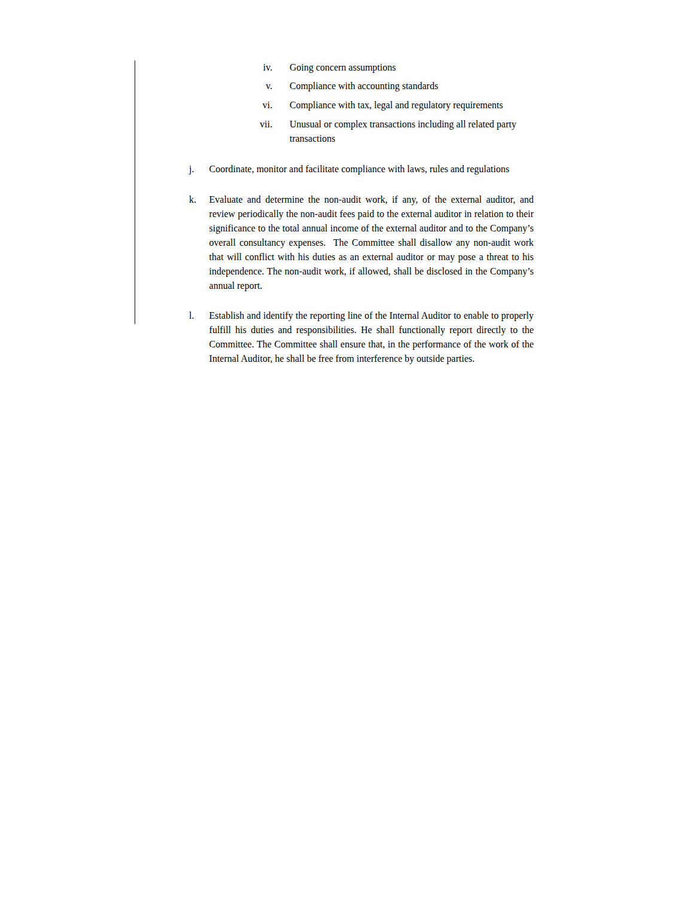iv. Going concern assumptions
v. Compliance with accounting standards
vi. Compliance with tax, legal and regulatory requirements
vii. Unusual or complex transactions including all related party transactions
j. Coordinate, monitor and facilitate compliance with laws, rules and regulations
k. Evaluate and determine the non-audit work, if any, of the external auditor, and review periodically the non-audit fees paid to the external auditor in relation to their significance to the total annual income of the external auditor and to the Company’s overall consultancy expenses. The Committee shall disallow any non-audit work that will conflict with his duties as an external auditor or may pose a threat to his independence. The non-audit work, if allowed, shall be disclosed in the Company’s annual report.
l. Establish and identify the reporting line of the Internal Auditor to enable to properly fulfill his duties and responsibilities. He shall functionally report directly to the Committee. The Committee shall ensure that, in the performance of the work of the Internal Auditor, he shall be free from interference by outside parties.